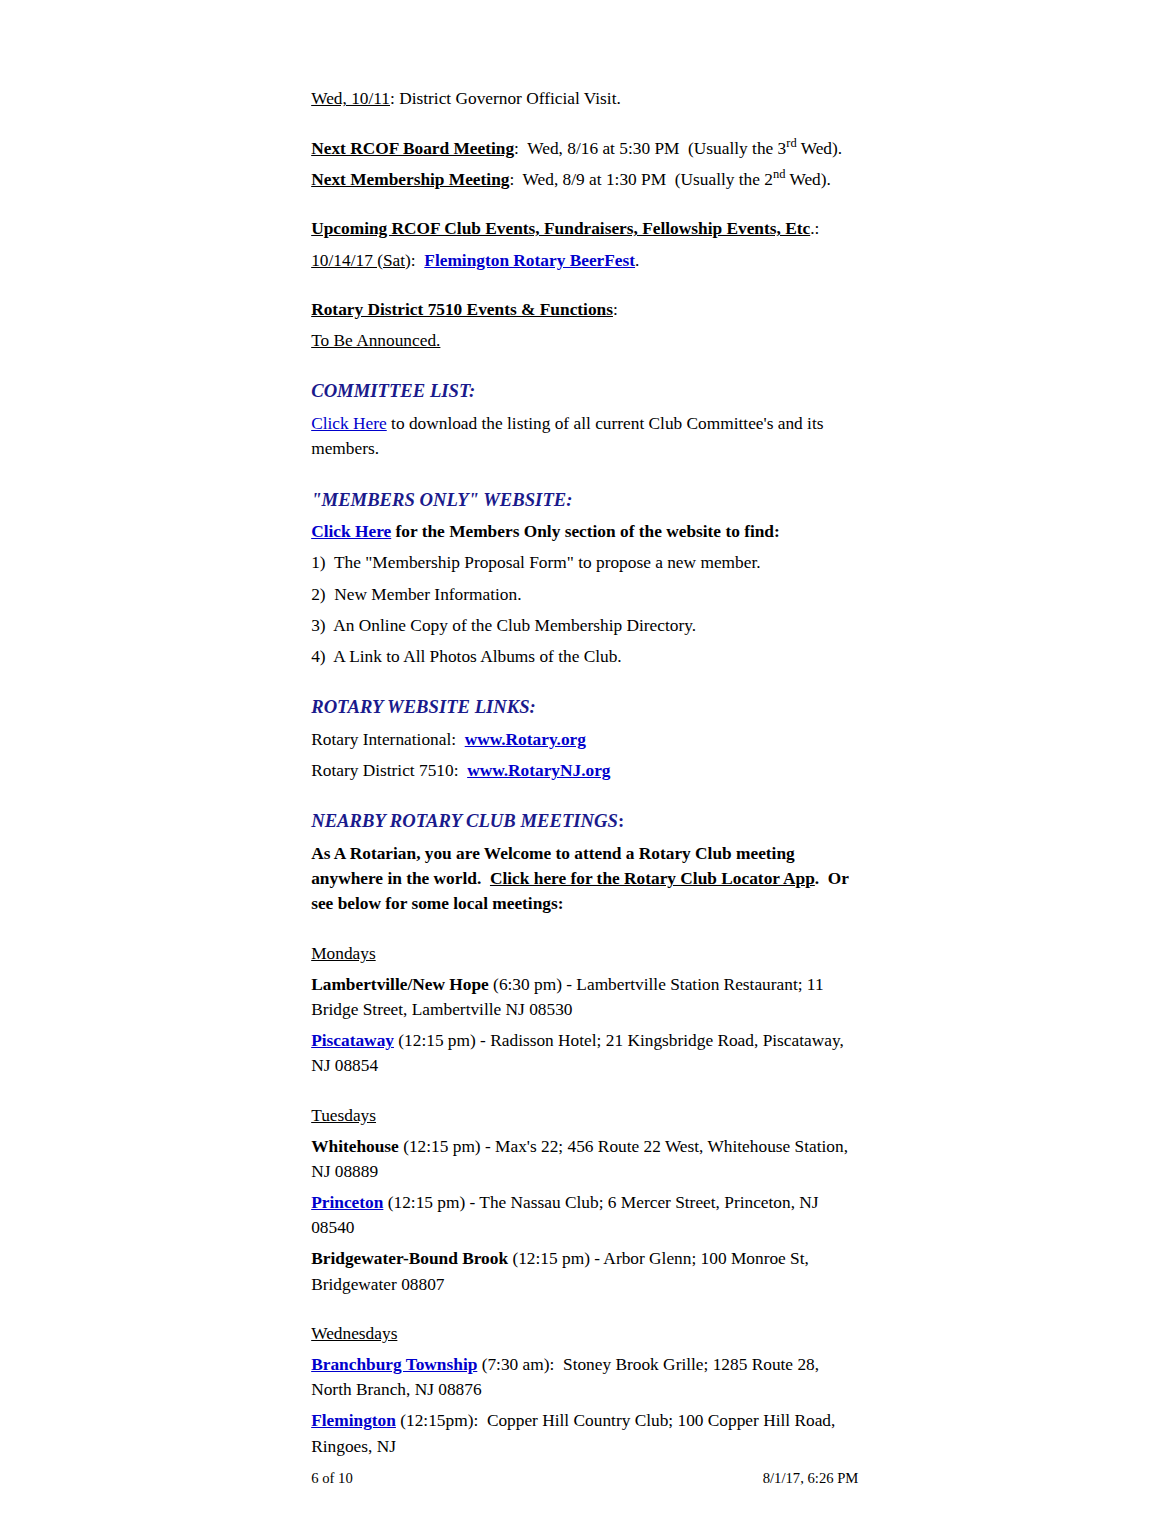Wed, 10/11: District Governor Official Visit.
Next RCOF Board Meeting: Wed, 8/16 at 5:30 PM (Usually the 3rd Wed).
Next Membership Meeting: Wed, 8/9 at 1:30 PM (Usually the 2nd Wed).
Upcoming RCOF Club Events, Fundraisers, Fellowship Events, Etc.:
10/14/17 (Sat): Flemington Rotary BeerFest.
Rotary District 7510 Events & Functions:
To Be Announced.
COMMITTEE LIST:
Click Here to download the listing of all current Club Committee's and its members.
"MEMBERS ONLY" WEBSITE:
Click Here for the Members Only section of the website to find:
1) The "Membership Proposal Form" to propose a new member.
2) New Member Information.
3) An Online Copy of the Club Membership Directory.
4) A Link to All Photos Albums of the Club.
ROTARY WEBSITE LINKS:
Rotary International: www.Rotary.org
Rotary District 7510: www.RotaryNJ.org
NEARBY ROTARY CLUB MEETINGS:
As A Rotarian, you are Welcome to attend a Rotary Club meeting anywhere in the world. Click here for the Rotary Club Locator App. Or see below for some local meetings:
Mondays
Lambertville/New Hope (6:30 pm) - Lambertville Station Restaurant; 11 Bridge Street, Lambertville NJ 08530
Piscataway (12:15 pm) - Radisson Hotel; 21 Kingsbridge Road, Piscataway, NJ 08854
Tuesdays
Whitehouse (12:15 pm) - Max's 22; 456 Route 22 West, Whitehouse Station, NJ 08889
Princeton (12:15 pm) - The Nassau Club; 6 Mercer Street, Princeton, NJ 08540
Bridgewater-Bound Brook (12:15 pm) - Arbor Glenn; 100 Monroe St, Bridgewater 08807
Wednesdays
Branchburg Township (7:30 am): Stoney Brook Grille; 1285 Route 28, North Branch, NJ 08876
Flemington (12:15pm): Copper Hill Country Club; 100 Copper Hill Road, Ringoes, NJ
6 of 10 8/1/17, 6:26 PM